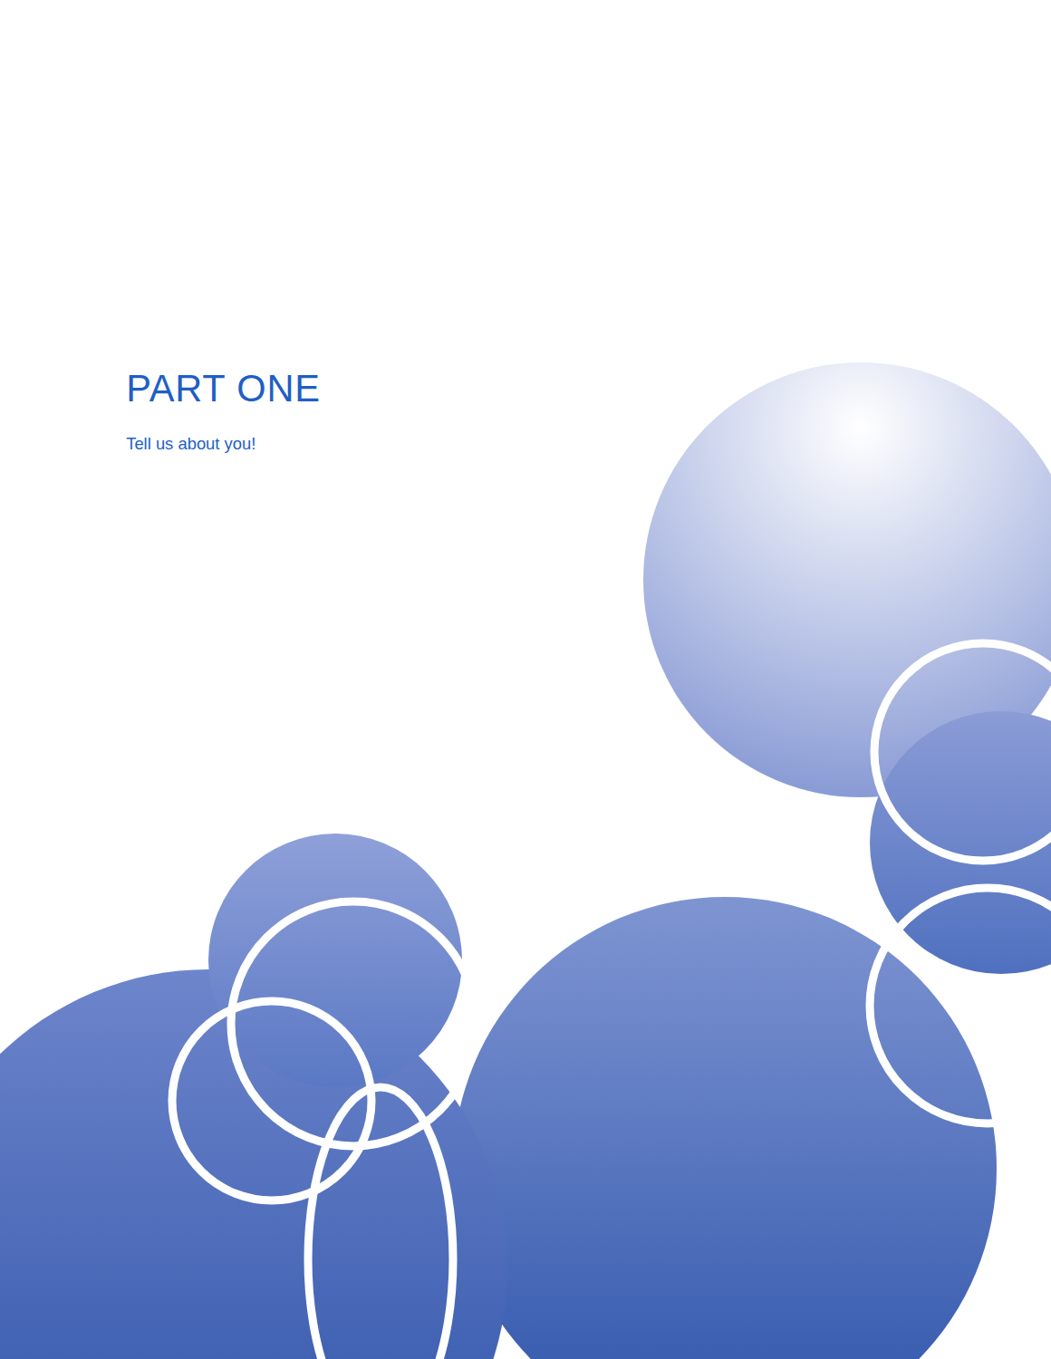PART ONE
Tell us about you!